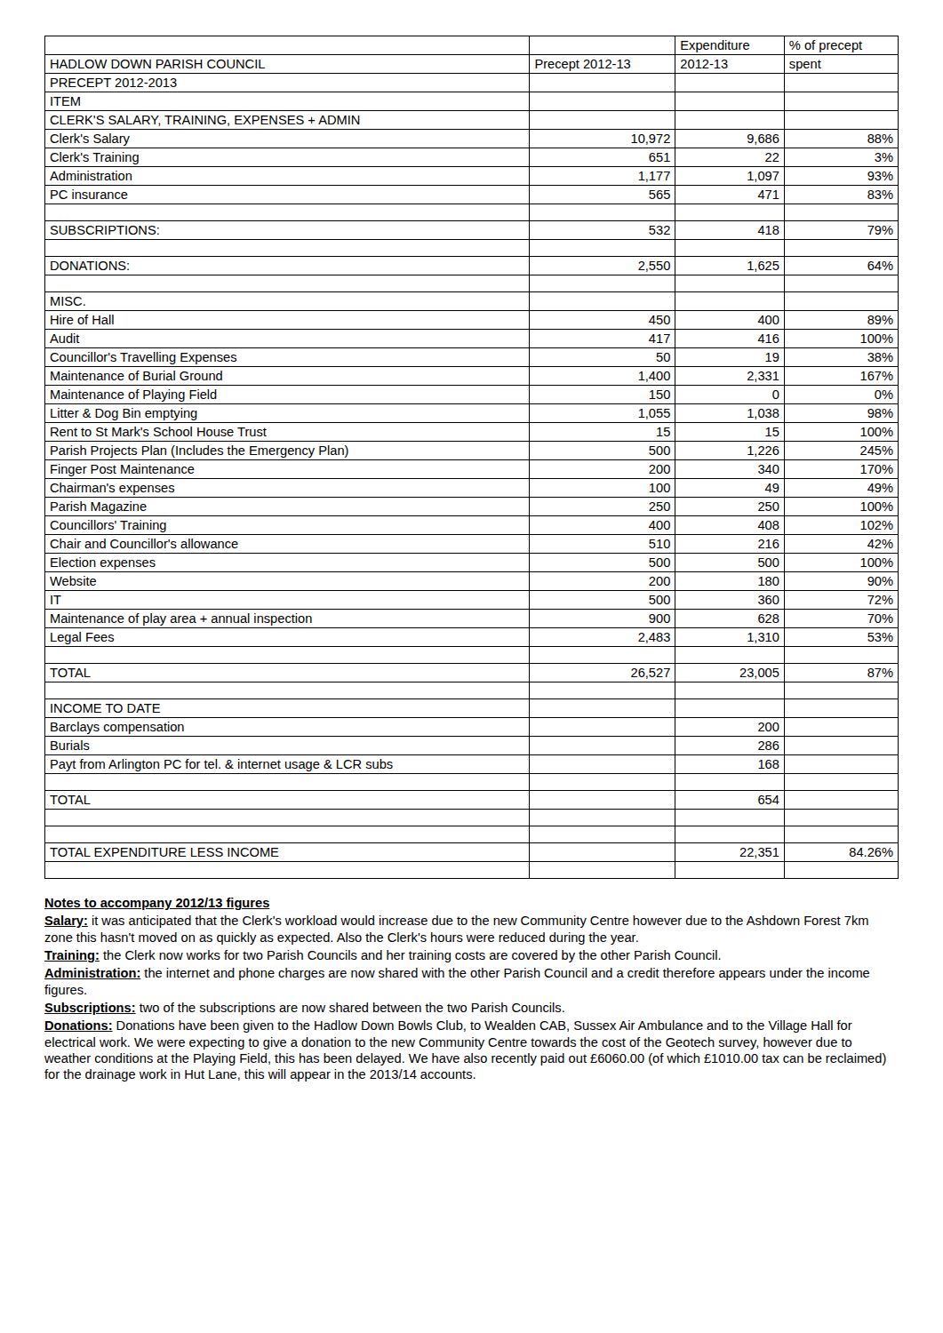| | | Expenditure | % of precept |
| HADLOW DOWN PARISH COUNCIL | Precept 2012-13 | 2012-13 | spent |
| PRECEPT 2012-2013 | | | |
| ITEM | | | |
| CLERK'S SALARY, TRAINING, EXPENSES + ADMIN | | | |
| Clerk's Salary | 10,972 | 9,686 | 88% |
| Clerk's Training | 651 | 22 | 3% |
| Administration | 1,177 | 1,097 | 93% |
| PC insurance | 565 | 471 | 83% |
| SUBSCRIPTIONS: | 532 | 418 | 79% |
| DONATIONS: | 2,550 | 1,625 | 64% |
| MISC. | | | |
| Hire of Hall | 450 | 400 | 89% |
| Audit | 417 | 416 | 100% |
| Councillor's Travelling Expenses | 50 | 19 | 38% |
| Maintenance of Burial Ground | 1,400 | 2,331 | 167% |
| Maintenance of Playing Field | 150 | 0 | 0% |
| Litter & Dog Bin emptying | 1,055 | 1,038 | 98% |
| Rent to St Mark's School House Trust | 15 | 15 | 100% |
| Parish Projects Plan (Includes the Emergency Plan) | 500 | 1,226 | 245% |
| Finger Post Maintenance | 200 | 340 | 170% |
| Chairman's expenses | 100 | 49 | 49% |
| Parish Magazine | 250 | 250 | 100% |
| Councillors' Training | 400 | 408 | 102% |
| Chair and Councillor's allowance | 510 | 216 | 42% |
| Election expenses | 500 | 500 | 100% |
| Website | 200 | 180 | 90% |
| IT | 500 | 360 | 72% |
| Maintenance of play area + annual inspection | 900 | 628 | 70% |
| Legal Fees | 2,483 | 1,310 | 53% |
| TOTAL | 26,527 | 23,005 | 87% |
| INCOME TO DATE | | | |
| Barclays compensation | | 200 | |
| Burials | | 286 | |
| Payt from Arlington PC for tel. & internet usage & LCR subs | | 168 | |
| TOTAL | | 654 | |
| TOTAL EXPENDITURE LESS INCOME | | 22,351 | 84.26% |
Notes to accompany 2012/13 figures
Salary: it was anticipated that the Clerk's workload would increase due to the new Community Centre however due to the Ashdown Forest 7km zone this hasn't moved on as quickly as expected. Also the Clerk's hours were reduced during the year.
Training: the Clerk now works for two Parish Councils and her training costs are covered by the other Parish Council.
Administration: the internet and phone charges are now shared with the other Parish Council and a credit therefore appears under the income figures.
Subscriptions: two of the subscriptions are now shared between the two Parish Councils.
Donations: Donations have been given to the Hadlow Down Bowls Club, to Wealden CAB, Sussex Air Ambulance and to the Village Hall for electrical work. We were expecting to give a donation to the new Community Centre towards the cost of the Geotech survey, however due to weather conditions at the Playing Field, this has been delayed. We have also recently paid out £6060.00 (of which £1010.00 tax can be reclaimed) for the drainage work in Hut Lane, this will appear in the 2013/14 accounts.